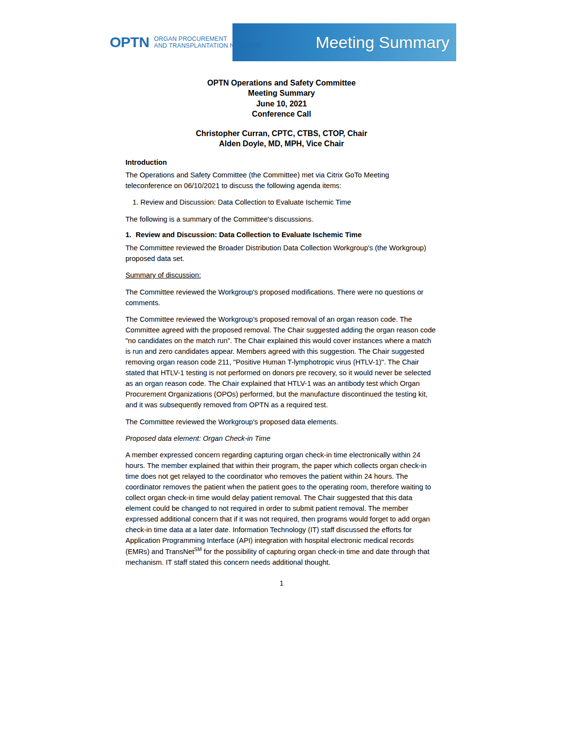OPTN ORGAN PROCUREMENT
AND TRANSPLANTATION NETWORK
Meeting Summary
OPTN Operations and Safety Committee
Meeting Summary
June 10, 2021
Conference Call
Christopher Curran, CPTC, CTBS, CTOP, Chair
Alden Doyle, MD, MPH, Vice Chair
Introduction
The Operations and Safety Committee (the Committee) met via Citrix GoTo Meeting teleconference on 06/10/2021 to discuss the following agenda items:
Review and Discussion: Data Collection to Evaluate Ischemic Time
The following is a summary of the Committee's discussions.
1. Review and Discussion: Data Collection to Evaluate Ischemic Time
The Committee reviewed the Broader Distribution Data Collection Workgroup's (the Workgroup) proposed data set.
Summary of discussion:
The Committee reviewed the Workgroup's proposed modifications. There were no questions or comments.
The Committee reviewed the Workgroup's proposed removal of an organ reason code. The Committee agreed with the proposed removal. The Chair suggested adding the organ reason code "no candidates on the match run". The Chair explained this would cover instances where a match is run and zero candidates appear. Members agreed with this suggestion. The Chair suggested removing organ reason code 211, "Positive Human T-lymphotropic virus (HTLV-1)". The Chair stated that HTLV-1 testing is not performed on donors pre recovery, so it would never be selected as an organ reason code. The Chair explained that HTLV-1 was an antibody test which Organ Procurement Organizations (OPOs) performed, but the manufacture discontinued the testing kit, and it was subsequently removed from OPTN as a required test.
The Committee reviewed the Workgroup's proposed data elements.
Proposed data element: Organ Check-in Time
A member expressed concern regarding capturing organ check-in time electronically within 24 hours. The member explained that within their program, the paper which collects organ check-in time does not get relayed to the coordinator who removes the patient within 24 hours. The coordinator removes the patient when the patient goes to the operating room, therefore waiting to collect organ check-in time would delay patient removal. The Chair suggested that this data element could be changed to not required in order to submit patient removal. The member expressed additional concern that if it was not required, then programs would forget to add organ check-in time data at a later date. Information Technology (IT) staff discussed the efforts for Application Programming Interface (API) integration with hospital electronic medical records (EMRs) and TransNetSM for the possibility of capturing organ check-in time and date through that mechanism. IT staff stated this concern needs additional thought.
1